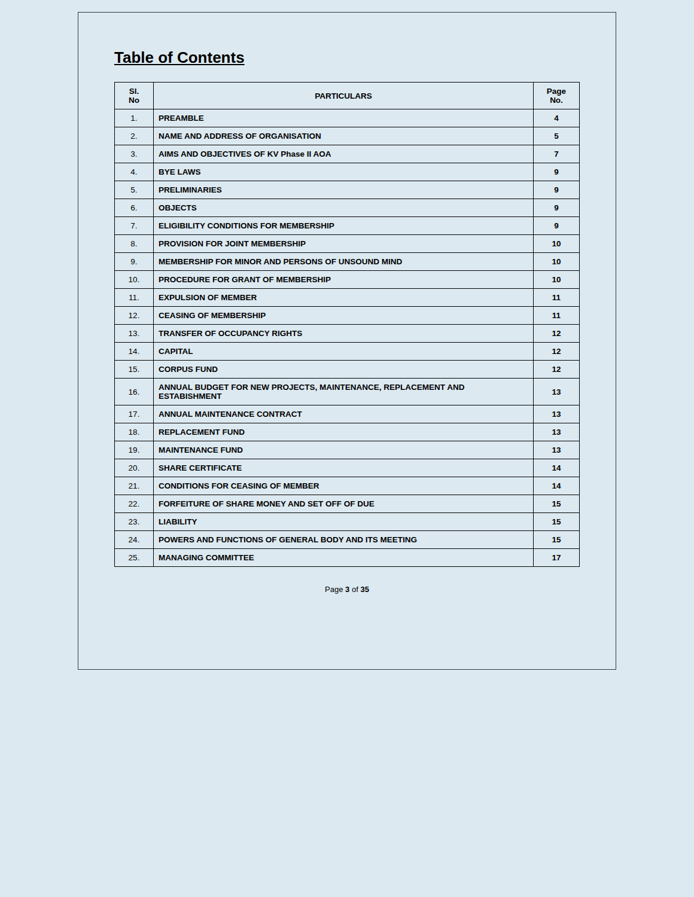Table of Contents
| Sl. No | PARTICULARS | Page No. |
| --- | --- | --- |
| 1. | PREAMBLE | 4 |
| 2. | NAME AND ADDRESS OF ORGANISATION | 5 |
| 3. | AIMS AND OBJECTIVES OF KV Phase II AOA | 7 |
| 4. | BYE LAWS | 9 |
| 5. | PRELIMINARIES | 9 |
| 6. | OBJECTS | 9 |
| 7. | ELIGIBILITY CONDITIONS FOR MEMBERSHIP | 9 |
| 8. | PROVISION FOR JOINT MEMBERSHIP | 10 |
| 9. | MEMBERSHIP FOR MINOR AND PERSONS OF UNSOUND MIND | 10 |
| 10. | PROCEDURE FOR GRANT OF MEMBERSHIP | 10 |
| 11. | EXPULSION OF MEMBER | 11 |
| 12. | CEASING OF MEMBERSHIP | 11 |
| 13. | TRANSFER OF OCCUPANCY RIGHTS | 12 |
| 14. | CAPITAL | 12 |
| 15. | CORPUS FUND | 12 |
| 16. | ANNUAL BUDGET FOR NEW PROJECTS, MAINTENANCE, REPLACEMENT AND ESTABISHMENT | 13 |
| 17. | ANNUAL MAINTENANCE CONTRACT | 13 |
| 18. | REPLACEMENT FUND | 13 |
| 19. | MAINTENANCE FUND | 13 |
| 20. | SHARE CERTIFICATE | 14 |
| 21. | CONDITIONS FOR CEASING OF MEMBER | 14 |
| 22. | FORFEITURE OF SHARE MONEY AND SET OFF OF DUE | 15 |
| 23. | LIABILITY | 15 |
| 24. | POWERS AND FUNCTIONS OF GENERAL BODY AND ITS MEETING | 15 |
| 25. | MANAGING COMMITTEE | 17 |
Page 3 of 35